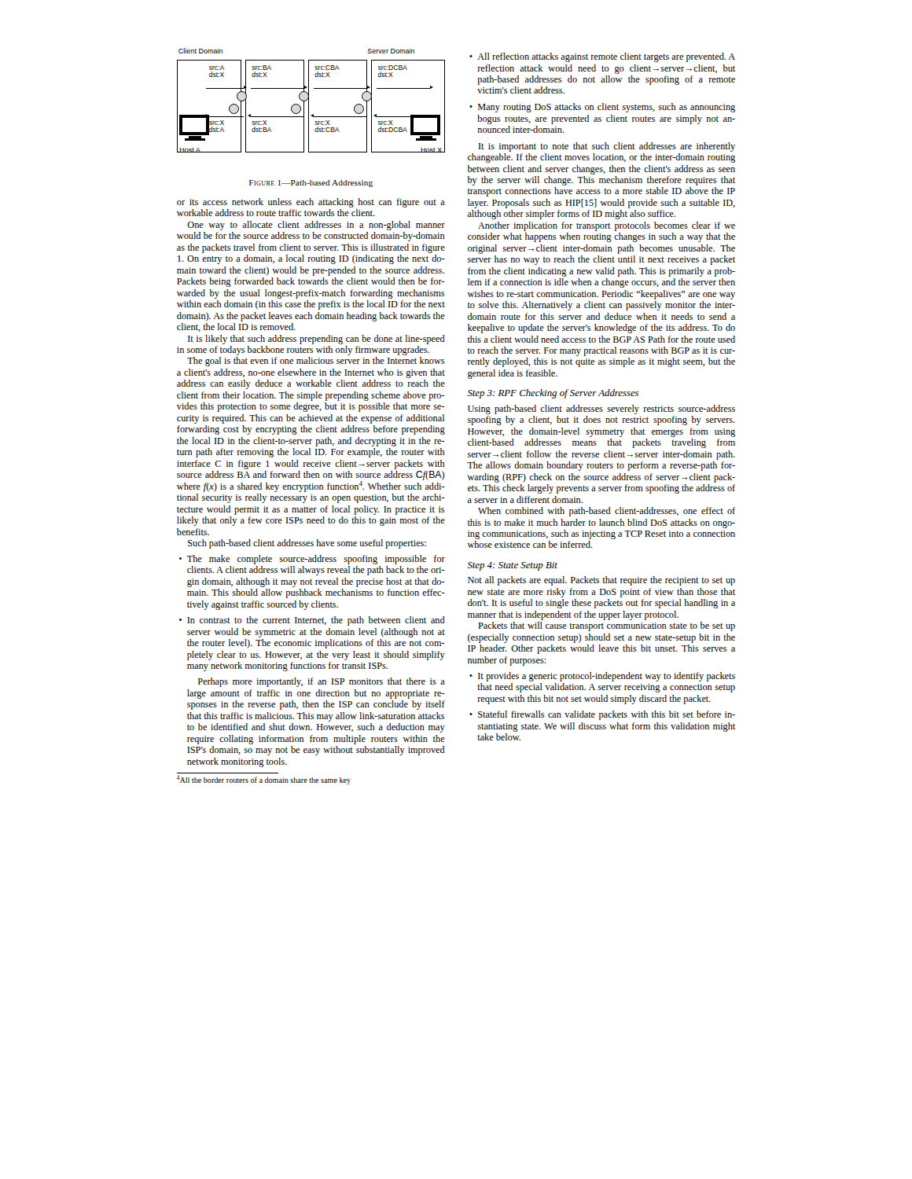Client Domain
Server Domain
src:A
dst:X
src:BA
dst:X
src:CBA
dst:X
src:DCBA
dst:X
src:X
dst:A
src:X
dst:BA
src:X
dst:CBA
src:X
dst:DCBA
Host A
Host X
Figure 1—Path-based Addressing
or its access network unless each attacking host can figure out a workable address to route traffic towards the client.
One way to allocate client addresses in a non-global manner would be for the source address to be constructed domain-by-domain as the packets travel from client to server. This is illustrated in figure 1. On entry to a domain, a local routing ID (indicating the next domain toward the client) would be pre-pended to the source address. Packets being forwarded back towards the client would then be forwarded by the usual longest-prefix-match forwarding mechanisms within each domain (in this case the prefix is the local ID for the next domain). As the packet leaves each domain heading back towards the client, the local ID is removed.
It is likely that such address prepending can be done at line-speed in some of todays backbone routers with only firmware upgrades.
The goal is that even if one malicious server in the Internet knows a client's address, no-one elsewhere in the Internet who is given that address can easily deduce a workable client address to reach the client from their location. The simple prepending scheme above provides this protection to some degree, but it is possible that more security is required. This can be achieved at the expense of additional forwarding cost by encrypting the client address before prepending the local ID in the client-to-server path, and decrypting it in the return path after removing the local ID. For example, the router with interface C in figure 1 would receive client→server packets with source address BA and forward then on with source address Cf(BA) where f(x) is a shared key encryption function4. Whether such additional security is really necessary is an open question, but the architecture would permit it as a matter of local policy. In practice it is likely that only a few core ISPs need to do this to gain most of the benefits.
Such path-based client addresses have some useful properties:
The make complete source-address spoofing impossible for clients. A client address will always reveal the path back to the origin domain, although it may not reveal the precise host at that domain. This should allow pushback mechanisms to function effectively against traffic sourced by clients.
In contrast to the current Internet, the path between client and server would be symmetric at the domain level (although not at the router level). The economic implications of this are not completely clear to us. However, at the very least it should simplify many network monitoring functions for transit ISPs.
Perhaps more importantly, if an ISP monitors that there is a large amount of traffic in one direction but no appropriate responses in the reverse path, then the ISP can conclude by itself that this traffic is malicious. This may allow link-saturation attacks to be identified and shut down. However, such a deduction may require collating information from multiple routers within the ISP's domain, so may not be easy without substantially improved network monitoring tools.
4All the border routers of a domain share the same key
All reflection attacks against remote client targets are prevented. A reflection attack would need to go client→server→client, but path-based addresses do not allow the spoofing of a remote victim's client address.
Many routing DoS attacks on client systems, such as announcing bogus routes, are prevented as client routes are simply not announced inter-domain.
It is important to note that such client addresses are inherently changeable. If the client moves location, or the inter-domain routing between client and server changes, then the client's address as seen by the server will change. This mechanism therefore requires that transport connections have access to a more stable ID above the IP layer. Proposals such as HIP[15] would provide such a suitable ID, although other simpler forms of ID might also suffice.
Another implication for transport protocols becomes clear if we consider what happens when routing changes in such a way that the original server→client inter-domain path becomes unusable. The server has no way to reach the client until it next receives a packet from the client indicating a new valid path. This is primarily a problem if a connection is idle when a change occurs, and the server then wishes to re-start communication. Periodic “keepalives” are one way to solve this. Alternatively a client can passively monitor the inter-domain route for this server and deduce when it needs to send a keepalive to update the server's knowledge of the its address. To do this a client would need access to the BGP AS Path for the route used to reach the server. For many practical reasons with BGP as it is currently deployed, this is not quite as simple as it might seem, but the general idea is feasible.
Step 3: RPF Checking of Server Addresses
Using path-based client addresses severely restricts source-address spoofing by a client, but it does not restrict spoofing by servers. However, the domain-level symmetry that emerges from using client-based addresses means that packets traveling from server→client follow the reverse client→server inter-domain path. The allows domain boundary routers to perform a reverse-path forwarding (RPF) check on the source address of server→client packets. This check largely prevents a server from spoofing the address of a server in a different domain.
When combined with path-based client-addresses, one effect of this is to make it much harder to launch blind DoS attacks on ongoing communications, such as injecting a TCP Reset into a connection whose existence can be inferred.
Step 4: State Setup Bit
Not all packets are equal. Packets that require the recipient to set up new state are more risky from a DoS point of view than those that don't. It is useful to single these packets out for special handling in a manner that is independent of the upper layer protocol.
Packets that will cause transport communication state to be set up (especially connection setup) should set a new state-setup bit in the IP header. Other packets would leave this bit unset. This serves a number of purposes:
It provides a generic protocol-independent way to identify packets that need special validation. A server receiving a connection setup request with this bit not set would simply discard the packet.
Stateful firewalls can validate packets with this bit set before instantiating state. We will discuss what form this validation might take below.